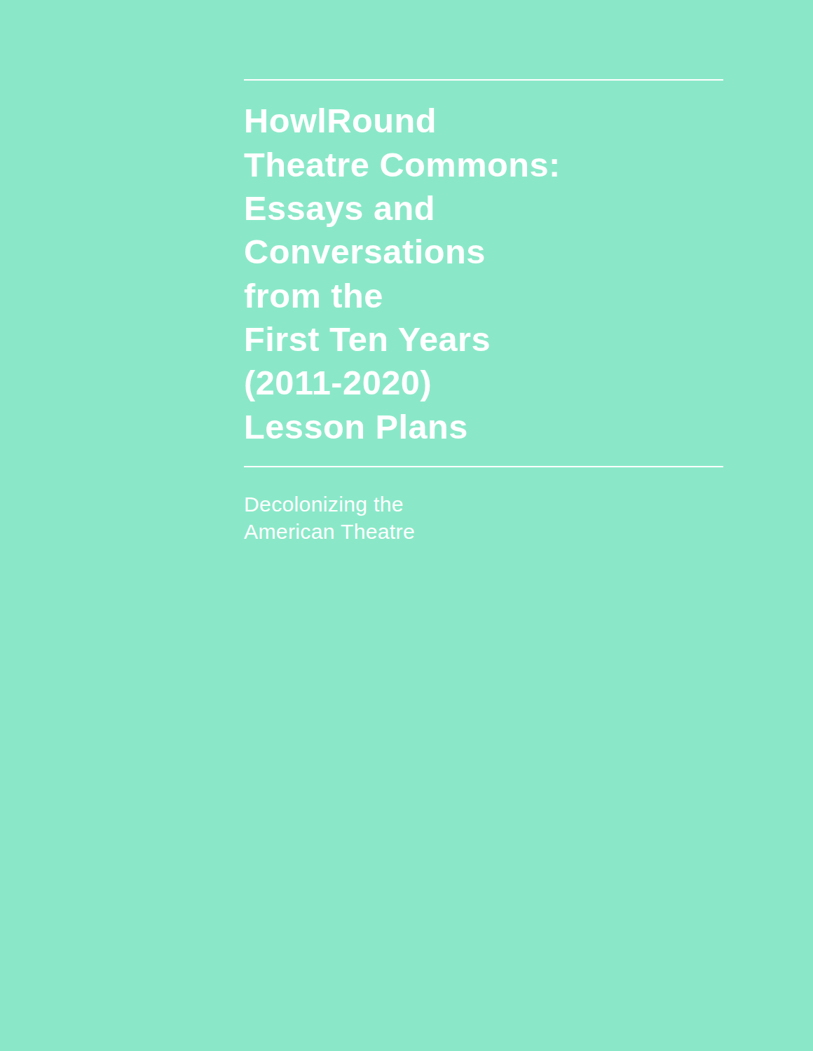HowlRound Theatre Commons: Essays and Conversations from the First Ten Years (2011-2020) Lesson Plans
Decolonizing the American Theatre